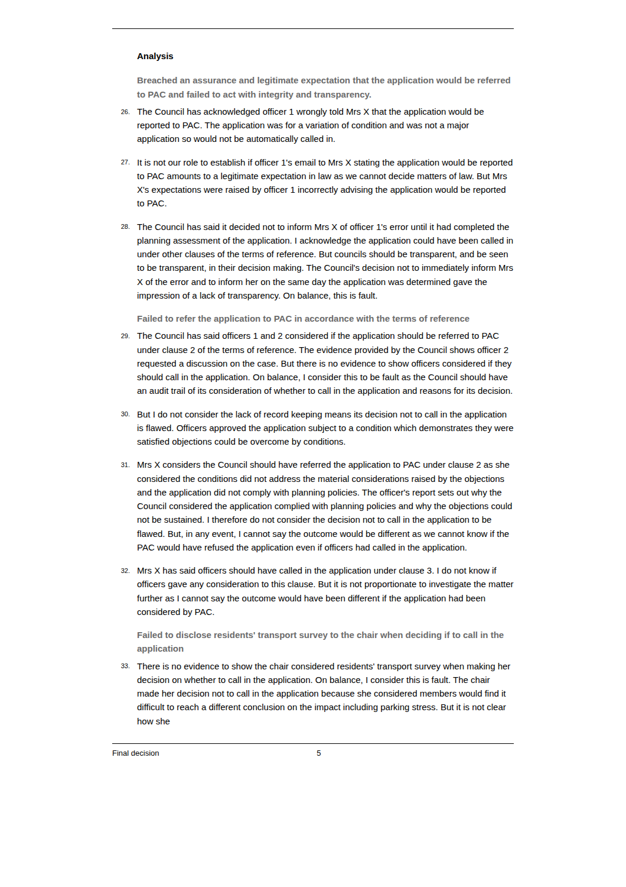Analysis
Breached an assurance and legitimate expectation that the application would be referred to PAC and failed to act with integrity and transparency.
26. The Council has acknowledged officer 1 wrongly told Mrs X that the application would be reported to PAC. The application was for a variation of condition and was not a major application so would not be automatically called in.
27. It is not our role to establish if officer 1's email to Mrs X stating the application would be reported to PAC amounts to a legitimate expectation in law as we cannot decide matters of law. But Mrs X's expectations were raised by officer 1 incorrectly advising the application would be reported to PAC.
28. The Council has said it decided not to inform Mrs X of officer 1's error until it had completed the planning assessment of the application. I acknowledge the application could have been called in under other clauses of the terms of reference. But councils should be transparent, and be seen to be transparent, in their decision making. The Council's decision not to immediately inform Mrs X of the error and to inform her on the same day the application was determined gave the impression of a lack of transparency. On balance, this is fault.
Failed to refer the application to PAC in accordance with the terms of reference
29. The Council has said officers 1 and 2 considered if the application should be referred to PAC under clause 2 of the terms of reference. The evidence provided by the Council shows officer 2 requested a discussion on the case. But there is no evidence to show officers considered if they should call in the application. On balance, I consider this to be fault as the Council should have an audit trail of its consideration of whether to call in the application and reasons for its decision.
30. But I do not consider the lack of record keeping means its decision not to call in the application is flawed. Officers approved the application subject to a condition which demonstrates they were satisfied objections could be overcome by conditions.
31. Mrs X considers the Council should have referred the application to PAC under clause 2 as she considered the conditions did not address the material considerations raised by the objections and the application did not comply with planning policies. The officer's report sets out why the Council considered the application complied with planning policies and why the objections could not be sustained. I therefore do not consider the decision not to call in the application to be flawed. But, in any event, I cannot say the outcome would be different as we cannot know if the PAC would have refused the application even if officers had called in the application.
32. Mrs X has said officers should have called in the application under clause 3. I do not know if officers gave any consideration to this clause. But it is not proportionate to investigate the matter further as I cannot say the outcome would have been different if the application had been considered by PAC.
Failed to disclose residents' transport survey to the chair when deciding if to call in the application
33. There is no evidence to show the chair considered residents' transport survey when making her decision on whether to call in the application. On balance, I consider this is fault. The chair made her decision not to call in the application because she considered members would find it difficult to reach a different conclusion on the impact including parking stress. But it is not clear how she
Final decision
5